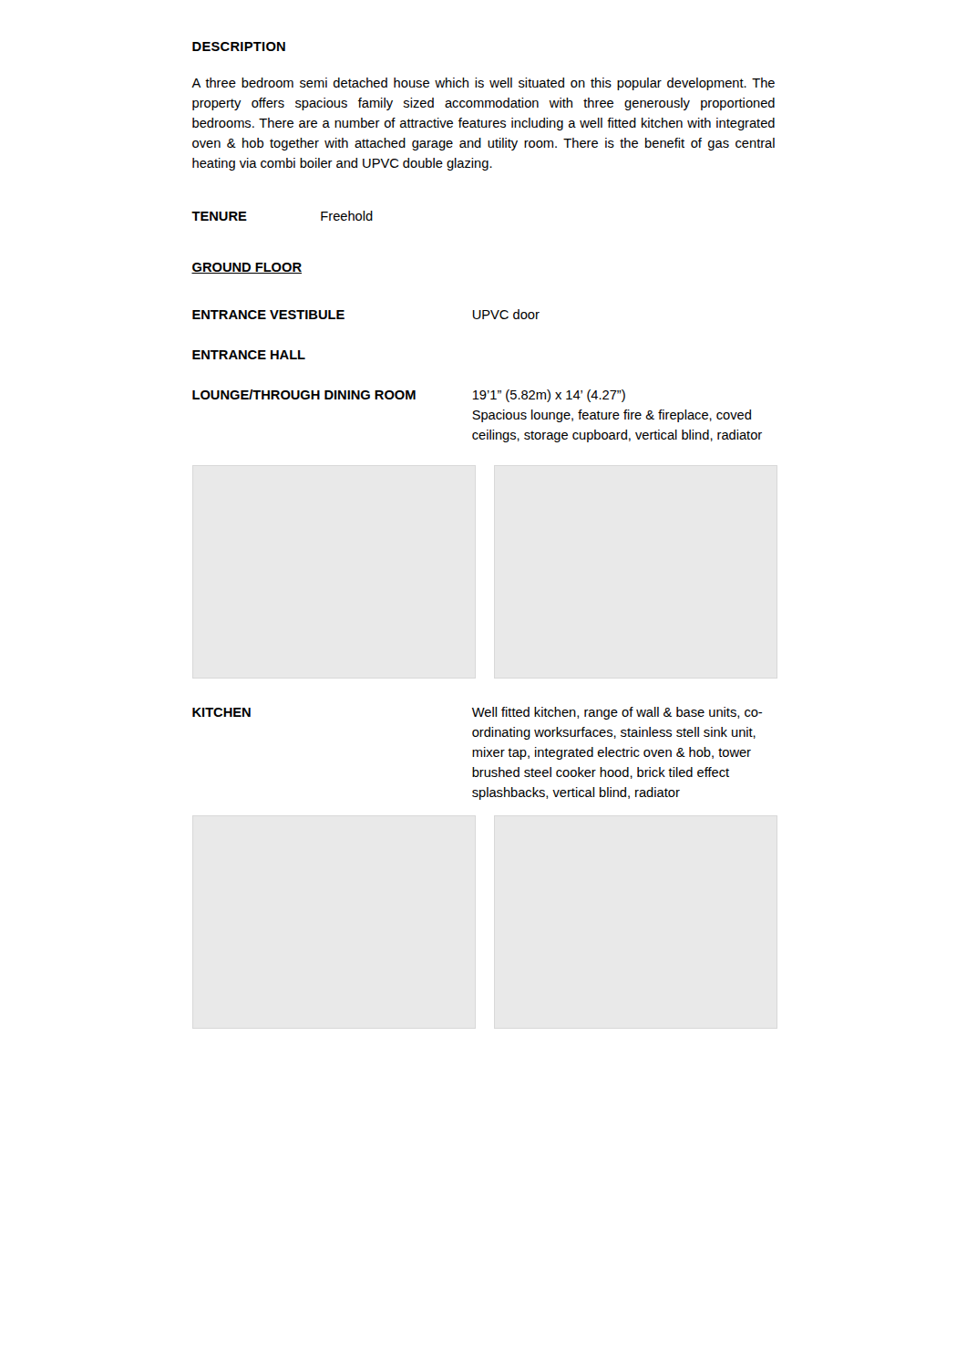DESCRIPTION
A three bedroom semi detached house which is well situated on this popular development. The property offers spacious family sized accommodation with three generously proportioned bedrooms. There are a number of attractive features including a well fitted kitchen with integrated oven & hob together with attached garage and utility room. There is the benefit of gas central heating via combi boiler and UPVC double glazing.
TENURE
Freehold
GROUND FLOOR
ENTRANCE VESTIBULE
UPVC door
ENTRANCE HALL
LOUNGE/THROUGH DINING ROOM
19’1” (5.82m) x 14’ (4.27”)
Spacious lounge, feature fire & fireplace, coved ceilings, storage cupboard, vertical blind, radiator
KITCHEN
Well fitted kitchen, range of wall & base units, co-ordinating worksurfaces, stainless stell sink unit, mixer tap, integrated electric oven & hob, tower brushed steel cooker hood, brick tiled effect splashbacks, vertical blind, radiator